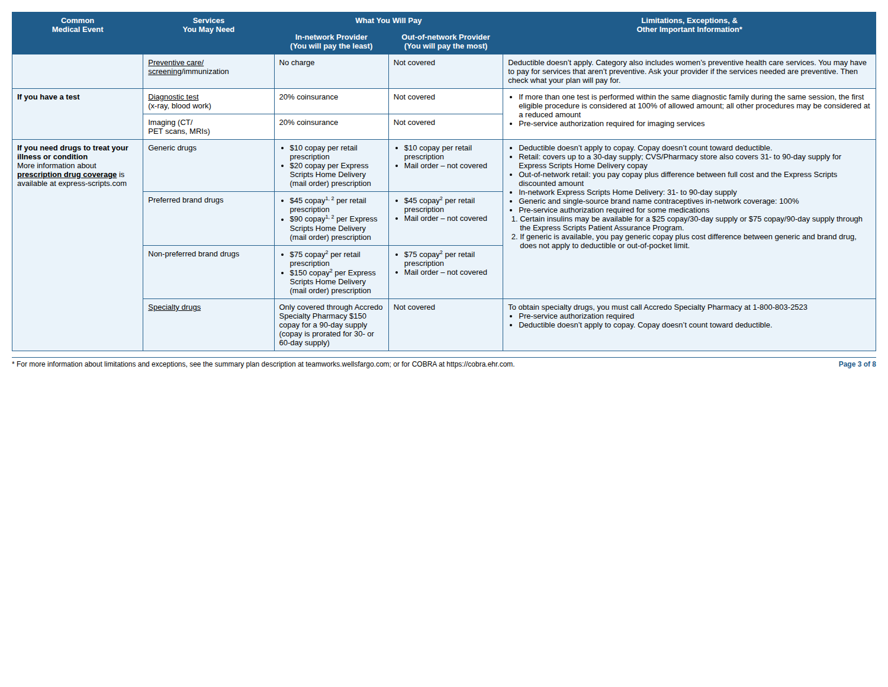| Common Medical Event | Services You May Need | What You Will Pay | Limitations, Exceptions, & Other Important Information* |
| --- | --- | --- | --- |
| In-network Provider (You will pay the least) | Out-of-network Provider (You will pay the most) |
| | Preventive care/ screening /immunization | No charge | Not covered | Deductible doesn’t apply. Category also includes women’s preventive health care services. You may have to pay for services that aren’t preventive. Ask your provider if the services needed are preventive. Then check what your plan will pay for. |
| If you have a test | Diagnostic test (x-ray, blood work) | 20% coinsurance | Not covered | If more than one test is performed within the same diagnostic family during the same session, the first eligible procedure is considered at 100% of allowed amount; all other procedures may be considered at a reduced amount Pre-service authorization required for imaging services |
| Imaging (CT/ PET scans, MRIs) | 20% coinsurance | Not covered |
| If you need drugs to treat your illness or condition More information about prescription drug coverage is available at express-scripts.com | Generic drugs | $10 copay per retail prescription $20 copay per Express Scripts Home Delivery (mail order) prescription | $10 copay per retail prescription Mail order – not covered | Deductible doesn’t apply to copay. Copay doesn’t count toward deductible. Retail: covers up to a 30-day supply; CVS/Pharmacy store also covers 31- to 90-day supply for Express Scripts Home Delivery copay Out-of-network retail: you pay copay plus difference between full cost and the Express Scripts discounted amount In-network Express Scripts Home Delivery: 31- to 90-day supply Generic and single-source brand name contraceptives in-network coverage: 100% Pre-service authorization required for some medications Certain insulins may be available for a $25 copay/30-day supply or $75 copay/90-day supply through the Express Scripts Patient Assurance Program. If generic is available, you pay generic copay plus cost difference between generic and brand drug, does not apply to deductible or out-of-pocket limit. |
| Preferred brand drugs | $45 copay 1, 2 per retail prescription $90 copay 1, 2 per Express Scripts Home Delivery (mail order) prescription | $45 copay 2 per retail prescription Mail order – not covered |
| Non-preferred brand drugs | $75 copay 2 per retail prescription $150 copay 2 per Express Scripts Home Delivery (mail order) prescription | $75 copay 2 per retail prescription Mail order – not covered |
| Specialty drugs | Only covered through Accredo Specialty Pharmacy $150 copay for a 90-day supply (copay is prorated for 30- or 60-day supply) | Not covered | To obtain specialty drugs, you must call Accredo Specialty Pharmacy at 1-800-803-2523 Pre-service authorization required Deductible doesn’t apply to copay. Copay doesn’t count toward deductible. |
* For more information about limitations and exceptions, see the summary plan description at teamworks.wellsfargo.com; or for COBRA at https://cobra.ehr.com.
Page 3 of 8